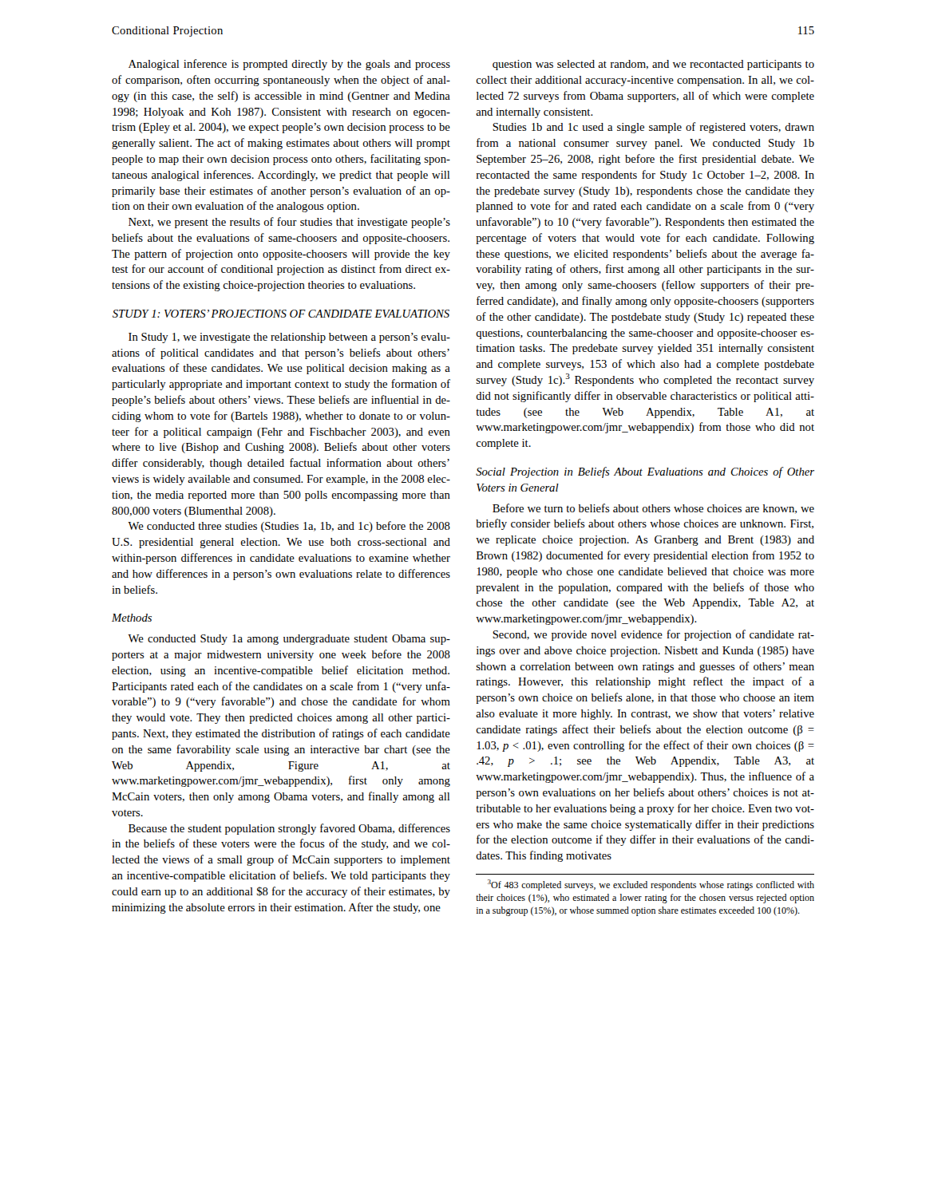Conditional Projection 115
Analogical inference is prompted directly by the goals and process of comparison, often occurring spontaneously when the object of analogy (in this case, the self) is accessible in mind (Gentner and Medina 1998; Holyoak and Koh 1987). Consistent with research on egocentrism (Epley et al. 2004), we expect people’s own decision process to be generally salient. The act of making estimates about others will prompt people to map their own decision process onto others, facilitating spontaneous analogical inferences. Accordingly, we predict that people will primarily base their estimates of another person’s evaluation of an option on their own evaluation of the analogous option.
Next, we present the results of four studies that investigate people’s beliefs about the evaluations of same-choosers and opposite-choosers. The pattern of projection onto opposite-choosers will provide the key test for our account of conditional projection as distinct from direct extensions of the existing choice-projection theories to evaluations.
Study 1: Voters’ Projections of Candidate Evaluations
In Study 1, we investigate the relationship between a person’s evaluations of political candidates and that person’s beliefs about others’ evaluations of these candidates. We use political decision making as a particularly appropriate and important context to study the formation of people’s beliefs about others’ views. These beliefs are influential in deciding whom to vote for (Bartels 1988), whether to donate to or volunteer for a political campaign (Fehr and Fischbacher 2003), and even where to live (Bishop and Cushing 2008). Beliefs about other voters differ considerably, though detailed factual information about others’ views is widely available and consumed. For example, in the 2008 election, the media reported more than 500 polls encompassing more than 800,000 voters (Blumenthal 2008).
We conducted three studies (Studies 1a, 1b, and 1c) before the 2008 U.S. presidential general election. We use both cross-sectional and within-person differences in candidate evaluations to examine whether and how differences in a person’s own evaluations relate to differences in beliefs.
Methods
We conducted Study 1a among undergraduate student Obama supporters at a major midwestern university one week before the 2008 election, using an incentive-compatible belief elicitation method. Participants rated each of the candidates on a scale from 1 (“very unfavorable”) to 9 (“very favorable”) and chose the candidate for whom they would vote. They then predicted choices among all other participants. Next, they estimated the distribution of ratings of each candidate on the same favorability scale using an interactive bar chart (see the Web Appendix, Figure A1, at www.marketingpower.com/jmr_webappendix), first only among McCain voters, then only among Obama voters, and finally among all voters.
Because the student population strongly favored Obama, differences in the beliefs of these voters were the focus of the study, and we collected the views of a small group of McCain supporters to implement an incentive-compatible elicitation of beliefs. We told participants they could earn up to an additional $8 for the accuracy of their estimates, by minimizing the absolute errors in their estimation. After the study, one
question was selected at random, and we recontacted participants to collect their additional accuracy-incentive compensation. In all, we collected 72 surveys from Obama supporters, all of which were complete and internally consistent.
Studies 1b and 1c used a single sample of registered voters, drawn from a national consumer survey panel. We conducted Study 1b September 25–26, 2008, right before the first presidential debate. We recontacted the same respondents for Study 1c October 1–2, 2008. In the predebate survey (Study 1b), respondents chose the candidate they planned to vote for and rated each candidate on a scale from 0 (“very unfavorable”) to 10 (“very favorable”). Respondents then estimated the percentage of voters that would vote for each candidate. Following these questions, we elicited respondents’ beliefs about the average favorability rating of others, first among all other participants in the survey, then among only same-choosers (fellow supporters of their preferred candidate), and finally among only opposite-choosers (supporters of the other candidate). The postdebate study (Study 1c) repeated these questions, counterbalancing the same-chooser and opposite-chooser estimation tasks. The predebate survey yielded 351 internally consistent and complete surveys, 153 of which also had a complete postdebate survey (Study 1c).3 Respondents who completed the recontact survey did not significantly differ in observable characteristics or political attitudes (see the Web Appendix, Table A1, at www.marketingpower.com/jmr_webappendix) from those who did not complete it.
Social Projection in Beliefs About Evaluations and Choices of Other Voters in General
Before we turn to beliefs about others whose choices are known, we briefly consider beliefs about others whose choices are unknown. First, we replicate choice projection. As Granberg and Brent (1983) and Brown (1982) documented for every presidential election from 1952 to 1980, people who chose one candidate believed that choice was more prevalent in the population, compared with the beliefs of those who chose the other candidate (see the Web Appendix, Table A2, at www.marketingpower.com/jmr_webappendix).
Second, we provide novel evidence for projection of candidate ratings over and above choice projection. Nisbett and Kunda (1985) have shown a correlation between own ratings and guesses of others’ mean ratings. However, this relationship might reflect the impact of a person’s own choice on beliefs alone, in that those who choose an item also evaluate it more highly. In contrast, we show that voters’ relative candidate ratings affect their beliefs about the election outcome (β = 1.03, p < .01), even controlling for the effect of their own choices (β = .42, p > .1; see the Web Appendix, Table A3, at www.marketingpower.com/jmr_webappendix). Thus, the influence of a person’s own evaluations on her beliefs about others’ choices is not attributable to her evaluations being a proxy for her choice. Even two voters who make the same choice systematically differ in their predictions for the election outcome if they differ in their evaluations of the candidates. This finding motivates
3Of 483 completed surveys, we excluded respondents whose ratings conflicted with their choices (1%), who estimated a lower rating for the chosen versus rejected option in a subgroup (15%), or whose summed option share estimates exceeded 100 (10%).